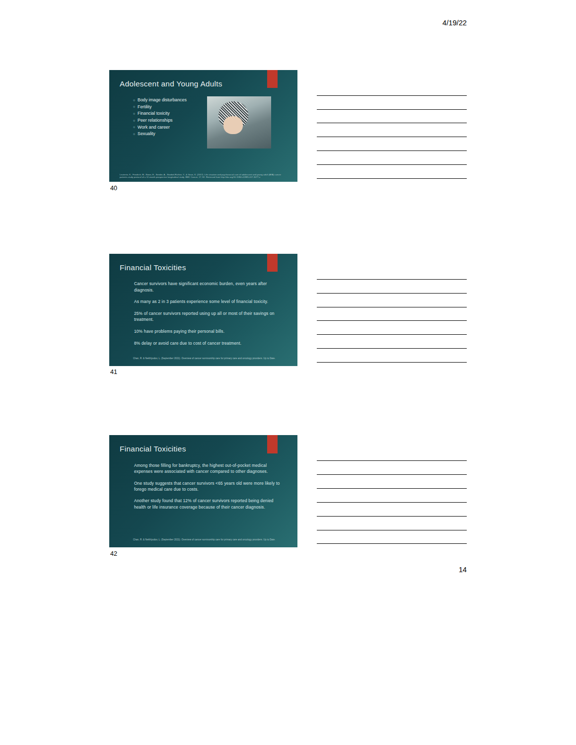4/19/22
Adolescent and Young Adults
Body image disturbances
Fertility
Financial toxicity
Peer relationships
Work and career
Sexuality
Leuteritz, K., Friedrich, M., Nowe, E., Sender, A., Stoebel-Richter, Y., & Geue, K. (2017). Life situation and psychosocial care of adolescent and young adult (AYA) cancer patients-study protocol of a 12-month prospective longitudinal study. BMC Cancer, 17, 82. Retrieved from http://doi.org/10.1186/s12885-017-3077-z
40
Financial Toxicities
Cancer survivors have significant economic burden, even years after diagnosis.
As many as 2 in 3 patients experience some level of financial toxicity.
25% of cancer survivors reported using up all or most of their savings on treatment.
10% have problems paying their personal bills.
8% delay or avoid care due to cost of cancer treatment.
Chan, R. & Nekhlyudov, L. (September 2021). Overview of cancer survivorship care for primary care and oncology providers. Up to Date.
41
Financial Toxicities
Among those filling for bankruptcy, the highest out-of-pocket medical expenses were associated with cancer compared to other diagnoses.
One study suggests that cancer survivors <65 years old were more likely to forego medical care due to costs.
Another study found that 12% of cancer survivors reported being denied health or life insurance coverage because of their cancer diagnosis.
Chan, R. & Nekhlyudov, L. (September 2021). Overview of cancer survivorship care for primary care and oncology providers. Up to Date.
42
14